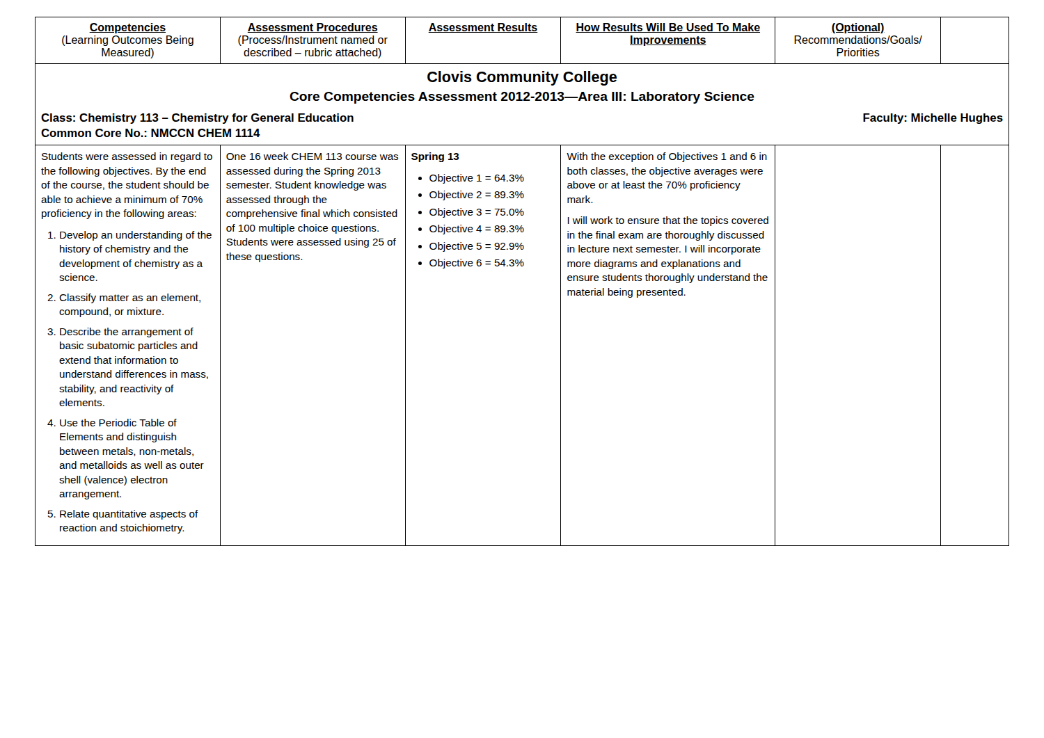| Clovis Community College Core Competencies Assessment 2012-2013—Area III: Laboratory Science Class: Chemistry 113 – Chemistry for General Education Faculty: Michelle Hughes Common Core No.: NMCCN CHEM 1114 |
| Competencies (Learning Outcomes Being Measured) | Assessment Procedures (Process/Instrument named or described – rubric attached) | Assessment Results | How Results Will Be Used To Make Improvements | (Optional) Recommendations/Goals/ Priorities | |
| Students were assessed in regard to the following objectives. By the end of the course, the student should be able to achieve a minimum of 70% proficiency in the following areas: Develop an understanding of the history of chemistry and the development of chemistry as a science. Classify matter as an element, compound, or mixture. Describe the arrangement of basic subatomic particles and extend that information to understand differences in mass, stability, and reactivity of elements. Use the Periodic Table of Elements and distinguish between metals, non-metals, and metalloids as well as outer shell (valence) electron arrangement. Relate quantitative aspects of reaction and stoichiometry. | One 16 week CHEM 113 course was assessed during the Spring 2013 semester. Student knowledge was assessed through the comprehensive final which consisted of 100 multiple choice questions. Students were assessed using 25 of these questions. | Spring 13 Objective 1 = 64.3% Objective 2 = 89.3% Objective 3 = 75.0% Objective 4 = 89.3% Objective 5 = 92.9% Objective 6 = 54.3% | With the exception of Objectives 1 and 6 in both classes, the objective averages were above or at least the 70% proficiency mark. I will work to ensure that the topics covered in the final exam are thoroughly discussed in lecture next semester. I will incorporate more diagrams and explanations and ensure students thoroughly understand the material being presented. | | |